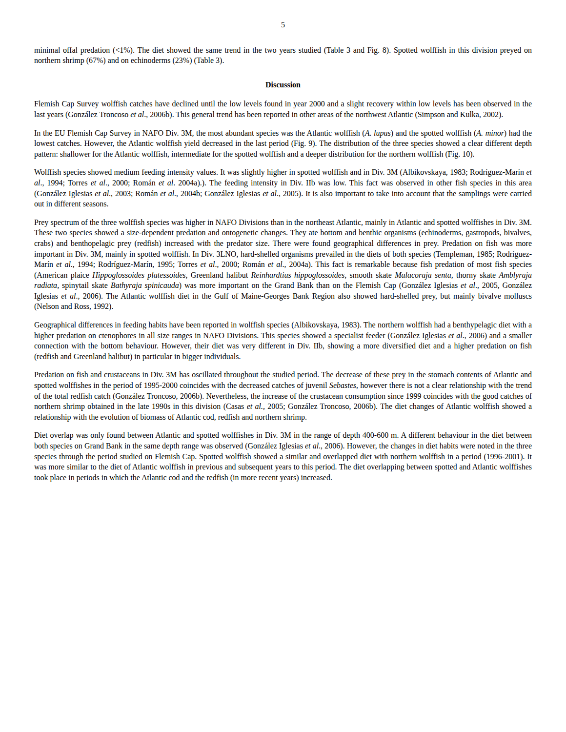5
minimal offal predation (<1%). The diet showed the same trend in the two years studied (Table 3 and Fig. 8). Spotted wolffish in this division preyed on northern shrimp (67%) and on echinoderms (23%) (Table 3).
Discussion
Flemish Cap Survey wolffish catches have declined until the low levels found in year 2000 and a slight recovery within low levels has been observed in the last years (González Troncoso et al., 2006b). This general trend has been reported in other areas of the northwest Atlantic (Simpson and Kulka, 2002).
In the EU Flemish Cap Survey in NAFO Div. 3M, the most abundant species was the Atlantic wolffish (A. lupus) and the spotted wolffish (A. minor) had the lowest catches. However, the Atlantic wolffish yield decreased in the last period (Fig. 9). The distribution of the three species showed a clear different depth pattern: shallower for the Atlantic wolffish, intermediate for the spotted wolffish and a deeper distribution for the northern wolffish (Fig. 10).
Wolffish species showed medium feeding intensity values. It was slightly higher in spotted wolffish and in Div. 3M (Albikovskaya, 1983; Rodríguez-Marín et al., 1994; Torres et al., 2000; Román et al. 2004a).). The feeding intensity in Div. IIb was low. This fact was observed in other fish species in this area (González Iglesias et al., 2003; Román et al., 2004b; González Iglesias et al., 2005). It is also important to take into account that the samplings were carried out in different seasons.
Prey spectrum of the three wolffish species was higher in NAFO Divisions than in the northeast Atlantic, mainly in Atlantic and spotted wolffishes in Div. 3M. These two species showed a size-dependent predation and ontogenetic changes. They ate bottom and benthic organisms (echinoderms, gastropods, bivalves, crabs) and benthopelagic prey (redfish) increased with the predator size. There were found geographical differences in prey. Predation on fish was more important in Div. 3M, mainly in spotted wolffish. In Div. 3LNO, hard-shelled organisms prevailed in the diets of both species (Templeman, 1985; Rodríguez-Marín et al., 1994; Rodríguez-Marín, 1995; Torres et al., 2000; Román et al., 2004a). This fact is remarkable because fish predation of most fish species (American plaice Hippoglossoides platessoides, Greenland halibut Reinhardtius hippoglossoides, smooth skate Malacoraja senta, thorny skate Amblyraja radiata, spinytail skate Bathyraja spinicauda) was more important on the Grand Bank than on the Flemish Cap (González Iglesias et al., 2005, González Iglesias et al., 2006). The Atlantic wolffish diet in the Gulf of Maine-Georges Bank Region also showed hard-shelled prey, but mainly bivalve molluscs (Nelson and Ross, 1992).
Geographical differences in feeding habits have been reported in wolffish species (Albikovskaya, 1983). The northern wolffish had a benthypelagic diet with a higher predation on ctenophores in all size ranges in NAFO Divisions. This species showed a specialist feeder (González Iglesias et al., 2006) and a smaller connection with the bottom behaviour. However, their diet was very different in Div. IIb, showing a more diversified diet and a higher predation on fish (redfish and Greenland halibut) in particular in bigger individuals.
Predation on fish and crustaceans in Div. 3M has oscillated throughout the studied period. The decrease of these prey in the stomach contents of Atlantic and spotted wolffishes in the period of 1995-2000 coincides with the decreased catches of juvenil Sebastes, however there is not a clear relationship with the trend of the total redfish catch (González Troncoso, 2006b). Nevertheless, the increase of the crustacean consumption since 1999 coincides with the good catches of northern shrimp obtained in the late 1990s in this division (Casas et al., 2005; González Troncoso, 2006b). The diet changes of Atlantic wolffish showed a relationship with the evolution of biomass of Atlantic cod, redfish and northern shrimp.
Diet overlap was only found between Atlantic and spotted wolffishes in Div. 3M in the range of depth 400-600 m. A different behaviour in the diet between both species on Grand Bank in the same depth range was observed (González Iglesias et al., 2006). However, the changes in diet habits were noted in the three species through the period studied on Flemish Cap. Spotted wolffish showed a similar and overlapped diet with northern wolffish in a period (1996-2001). It was more similar to the diet of Atlantic wolffish in previous and subsequent years to this period. The diet overlapping between spotted and Atlantic wolffishes took place in periods in which the Atlantic cod and the redfish (in more recent years) increased.